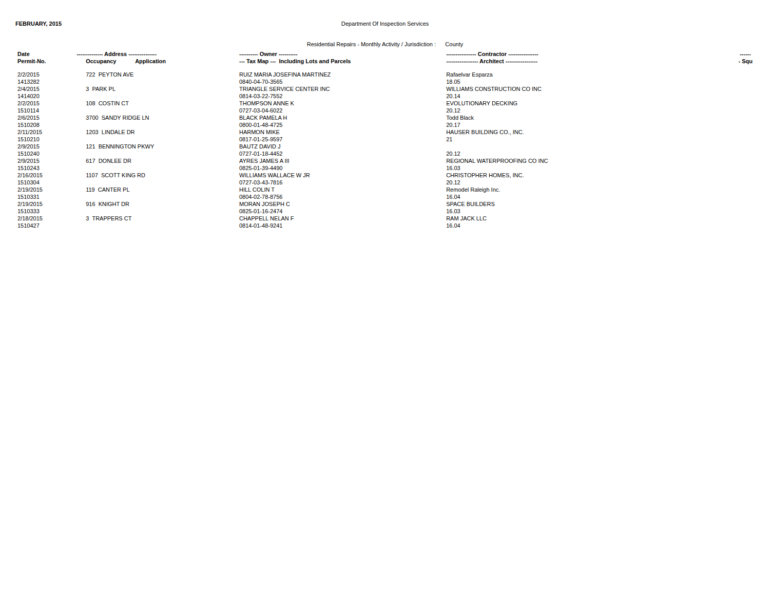FEBRUARY, 2015 Department Of Inspection Services
Residential Repairs - Monthly Activity / Jurisdiction : County
| Date | -------------- Address --------------- | ---------- Owner ---------- | ---------------- Contractor ---------------- | ------ |
| Permit-No. | Occupancy Application | --- Tax Map --- Including Lots and Parcels | ----------------- Architect ----------------- | - Squ |
| 2/2/2015 | 722 PEYTON AVE | RUIZ MARIA JOSEFINA MARTINEZ | Rafaelvar Esparza | |
| 1413282 | | 0840-04-70-3565 | 18.05 | |
| 2/4/2015 | 3 PARK PL | TRIANGLE SERVICE CENTER INC | WILLIAMS CONSTRUCTION CO INC | |
| 1414020 | | 0814-03-22-7552 | 20.14 | |
| 2/2/2015 | 108 COSTIN CT | THOMPSON ANNE K | EVOLUTIONARY DECKING | |
| 1510114 | | 0727-03-04-6022 | 20.12 | |
| 2/6/2015 | 3700 SANDY RIDGE LN | BLACK PAMELA H | Todd Black | |
| 1510208 | | 0800-01-48-4725 | 20.17 | |
| 2/11/2015 | 1203 LINDALE DR | HARMON MIKE | HAUSER BUILDING CO., INC. | |
| 1510210 | | 0817-01-25-9597 | 21 | |
| 2/9/2015 | 121 BENNINGTON PKWY | BAUTZ DAVID J | | |
| 1510240 | | 0727-01-18-4452 | 20.12 | |
| 2/9/2015 | 617 DONLEE DR | AYRES JAMES A III | REGIONAL WATERPROOFING CO INC | |
| 1510243 | | 0825-01-39-4490 | 16.03 | |
| 2/16/2015 | 1107 SCOTT KING RD | WILLIAMS WALLACE W JR | CHRISTOPHER HOMES, INC. | |
| 1510304 | | 0727-03-43-7816 | 20.12 | |
| 2/19/2015 | 119 CANTER PL | HILL COLIN T | Remodel Raleigh Inc. | |
| 1510331 | | 0804-02-78-8756 | 16.04 | |
| 2/19/2015 | 916 KNIGHT DR | MORAN JOSEPH C | SPACE BUILDERS | |
| 1510333 | | 0825-01-16-2474 | 16.03 | |
| 2/18/2015 | 3 TRAPPERS CT | CHAPPELL NELAN F | RAM JACK LLC | |
| 1510427 | | 0814-01-48-9241 | 16.04 | |